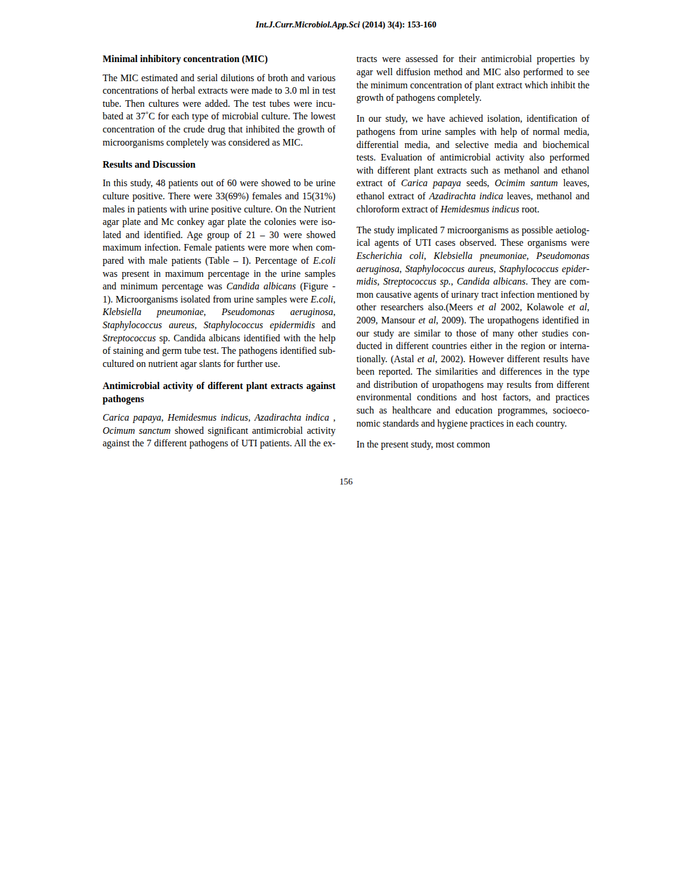Int.J.Curr.Microbiol.App.Sci (2014) 3(4): 153-160
Minimal inhibitory concentration (MIC)
The MIC estimated and serial dilutions of broth and various concentrations of herbal extracts were made to 3.0 ml in test tube. Then cultures were added. The test tubes were incubated at 37˚C for each type of microbial culture. The lowest concentration of the crude drug that inhibited the growth of microorganisms completely was considered as MIC.
Results and Discussion
In this study, 48 patients out of 60 were showed to be urine culture positive. There were 33(69%) females and 15(31%) males in patients with urine positive culture. On the Nutrient agar plate and Mc conkey agar plate the colonies were isolated and identified. Age group of 21 – 30 were showed maximum infection. Female patients were more when compared with male patients (Table – I). Percentage of E.coli was present in maximum percentage in the urine samples and minimum percentage was Candida albicans (Figure - 1). Microorganisms isolated from urine samples were E.coli, Klebsiella pneumoniae, Pseudomonas aeruginosa, Staphylococcus aureus, Staphylococcus epidermidis and Streptococcus sp. Candida albicans identified with the help of staining and germ tube test. The pathogens identified subcultured on nutrient agar slants for further use.
Antimicrobial activity of different plant extracts against pathogens
Carica papaya, Hemidesmus indicus, Azadirachta indica , Ocimum sanctum showed significant antimicrobial activity against the 7 different pathogens of UTI patients. All the extracts were assessed for their antimicrobial properties by agar well diffusion method and MIC also performed to see the minimum concentration of plant extract which inhibit the growth of pathogens completely.
In our study, we have achieved isolation, identification of pathogens from urine samples with help of normal media, differential media, and selective media and biochemical tests. Evaluation of antimicrobial activity also performed with different plant extracts such as methanol and ethanol extract of Carica papaya seeds, Ocimim santum leaves, ethanol extract of Azadirachta indica leaves, methanol and chloroform extract of Hemidesmus indicus root.
The study implicated 7 microorganisms as possible aetiological agents of UTI cases observed. These organisms were Escherichia coli, Klebsiella pneumoniae, Pseudomonas aeruginosa, Staphylococcus aureus, Staphylococcus epidermidis, Streptococcus sp., Candida albicans. They are common causative agents of urinary tract infection mentioned by other researchers also.(Meers et al 2002, Kolawole et al, 2009, Mansour et al, 2009). The uropathogens identified in our study are similar to those of many other studies conducted in different countries either in the region or internationally. (Astal et al, 2002). However different results have been reported. The similarities and differences in the type and distribution of uropathogens may results from different environmental conditions and host factors, and practices such as healthcare and education programmes, socioeconomic standards and hygiene practices in each country.
In the present study, most common
156